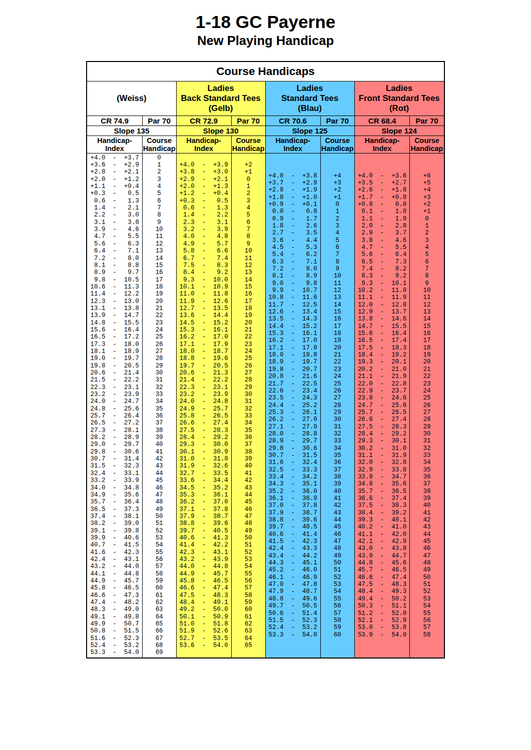1-18 GC Payerne
New Playing Handicap
| Course Handicaps |
| --- |
| (Weiss) | Ladies Back Standard Tees (Gelb) | Ladies Standard Tees (Blau) | Ladies Front Standard Tees (Rot) |
| CR 74.9 | Par 70 | CR 72.9 | Par 70 | CR 70.6 | Par 70 | CR 68.4 | Par 70 |
| Slope 135 | Slope 130 | Slope 125 | Slope 124 |
| Handicap- Index | Course Handicap | Handicap- Index | Course Handicap | Handicap- Index | Course Handicap | Handicap- Index | Course Handicap |
| +4.0 - +3.7 +3.6 - +2.9 +2.8 - +2.1 +2.0 - +1.2 +1.1 - +0.4 +0.3 - 0.5 0.6 - 1.3 1.4 - 2.1 2.2 - 3.0 3.1 - 3.8 3.9 - 4.6 4.7 - 5.5 5.6 - 6.3 6.4 - 7.1 7.2 - 8.0 8.1 - 8.8 8.9 - 9.7 9.8 - 10.5 10.6 - 11.3 11.4 - 12.2 12.3 - 13.0 13.1 - 13.8 13.9 - 14.7 14.8 - 15.5 15.6 - 16.4 16.5 - 17.2 17.3 - 18.0 18.1 - 18.9 19.0 - 19.7 19.8 - 20.5 20.6 - 21.4 21.5 - 22.2 22.3 - 23.1 23.2 - 23.9 24.0 - 24.7 24.8 - 25.6 25.7 - 26.4 26.5 - 27.2 27.3 - 28.1 28.2 - 28.9 29.0 - 29.7 29.8 - 30.6 30.7 - 31.4 31.5 - 32.3 32.4 - 33.1 33.2 - 33.9 34.0 - 34.8 34.9 - 35.6 35.7 - 36.4 36.5 - 37.3 37.4 - 38.1 38.2 - 39.0 39.1 - 39.8 39.9 - 40.6 40.7 - 41.5 41.6 - 42.3 42.4 - 43.1 43.2 - 44.0 44.1 - 44.8 44.9 - 45.7 45.8 - 46.5 46.6 - 47.3 47.4 - 48.2 48.3 - 49.0 49.1 - 49.8 49.9 - 50.7 50.8 - 51.5 51.6 - 52.3 52.4 - 53.2 53.3 - 54.0 | 0 1 2 3 4 5 6 7 8 9 10 11 12 13 14 15 16 17 18 19 20 21 22 23 24 25 26 27 28 29 30 31 32 33 34 35 36 37 38 39 40 41 42 43 44 45 46 47 48 49 50 51 52 53 54 55 56 57 58 59 60 61 62 63 64 65 66 67 68 69 | +4.0 - +3.9 +3.8 - +3.0 +2.9 - +2.1 +2.0 - +1.3 +1.2 - +0.4 +0.3 - 0.5 0.6 - 1.3 1.4 - 2.2 2.3 - 3.1 3.2 - 3.9 4.0 - 4.8 4.9 - 5.7 5.8 - 6.6 6.7 - 7.4 7.5 - 8.3 8.4 - 9.2 9.3 - 10.0 10.1 - 10.9 11.0 - 11.8 11.9 - 12.6 12.7 - 13.5 13.6 - 14.4 14.5 - 15.2 15.3 - 16.1 16.2 - 17.0 17.1 - 17.9 18.0 - 18.7 18.8 - 19.6 19.7 - 20.5 20.6 - 21.3 21.4 - 22.2 22.3 - 23.1 23.2 - 23.9 24.0 - 24.8 24.9 - 25.7 25.8 - 26.5 26.6 - 27.4 27.5 - 28.3 28.4 - 29.2 29.3 - 30.0 30.1 - 30.9 31.0 - 31.8 31.9 - 32.6 32.7 - 33.5 33.6 - 34.4 34.5 - 35.2 35.3 - 36.1 36.2 - 37.0 37.1 - 37.8 37.9 - 38.7 38.8 - 39.6 39.7 - 40.5 40.6 - 41.3 41.4 - 42.2 42.3 - 43.1 43.2 - 43.9 44.0 - 44.8 44.9 - 45.7 45.8 - 46.5 46.6 - 47.4 47.5 - 48.3 48.4 - 49.1 49.2 - 50.0 50.1 - 50.9 51.0 - 51.8 51.9 - 52.6 52.7 - 53.5 53.6 - 54.0 | +2 +1 0 1 2 3 4 5 6 7 8 9 10 11 12 13 14 15 16 17 18 19 20 21 22 23 24 25 26 27 28 29 30 31 32 33 34 35 36 37 38 39 40 41 42 43 44 45 46 47 48 49 50 51 52 53 54 55 56 57 58 59 60 61 62 63 64 65 | +4.0 - +3.8 +3.7 - +2.9 +2.8 - +1.9 +1.8 - +1.0 +0.9 - +0.1 0.0 - 0.8 0.9 - 1.7 1.8 - 2.6 2.7 - 3.5 3.6 - 4.4 4.5 - 5.3 5.4 - 6.2 6.3 - 7.1 7.2 - 8.0 8.1 - 8.9 9.0 - 9.8 9.9 - 10.7 10.8 - 11.6 11.7 - 12.5 12.6 - 13.4 13.5 - 14.3 14.4 - 15.2 15.3 - 16.1 16.2 - 17.0 17.1 - 17.9 18.0 - 18.8 18.9 - 19.7 19.8 - 20.7 20.8 - 21.6 21.7 - 22.5 22.6 - 23.4 23.5 - 24.3 24.4 - 25.2 25.3 - 26.1 26.2 - 27.0 27.1 - 27.9 28.0 - 28.8 28.9 - 29.7 29.8 - 30.6 30.7 - 31.5 31.6 - 32.4 32.5 - 33.3 33.4 - 34.2 34.3 - 35.1 35.2 - 36.0 36.1 - 36.9 37.0 - 37.8 37.9 - 38.7 38.8 - 39.6 39.7 - 40.5 40.6 - 41.4 41.5 - 42.3 42.4 - 43.3 43.4 - 44.2 44.3 - 45.1 45.2 - 46.0 46.1 - 46.9 47.0 - 47.8 47.9 - 48.7 48.8 - 49.6 49.7 - 50.5 50.6 - 51.4 51.5 - 52.3 52.4 - 53.2 53.3 - 54.0 | +4 +3 +2 +1 0 1 2 3 4 5 6 7 8 9 10 11 12 13 14 15 16 17 18 19 20 21 22 23 24 25 26 27 28 29 30 31 32 33 34 35 36 37 38 39 40 41 42 43 44 45 46 47 48 49 50 51 52 53 54 55 56 57 58 59 60 | +4.0 - +3.6 +3.5 - +2.7 +2.6 - +1.8 +1.7 - +0.9 +0.8 - 0.0 0.1 - 1.0 1.1 - 1.9 2.0 - 2.8 2.9 - 3.7 3.8 - 4.6 4.7 - 5.5 5.6 - 6.4 6.5 - 7.3 7.4 - 8.2 8.3 - 9.2 9.3 - 10.1 10.2 - 11.0 11.1 - 11.9 12.0 - 12.8 12.9 - 13.7 13.8 - 14.6 14.7 - 15.5 15.6 - 16.4 16.5 - 17.4 17.5 - 18.3 18.4 - 19.2 19.3 - 20.1 20.2 - 21.0 21.1 - 21.9 22.0 - 22.8 22.9 - 23.7 23.8 - 24.6 24.7 - 25.6 25.7 - 26.5 26.6 - 27.4 27.5 - 28.3 28.4 - 29.2 29.3 - 30.1 30.2 - 31.0 31.1 - 31.9 32.0 - 32.8 32.9 - 33.8 33.9 - 34.7 34.8 - 35.6 35.7 - 36.5 36.6 - 37.4 37.5 - 38.3 38.4 - 39.2 39.3 - 40.1 40.2 - 41.0 41.1 - 42.0 42.1 - 42.9 43.0 - 43.8 43.9 - 44.7 44.8 - 45.6 45.7 - 46.5 46.6 - 47.4 47.5 - 48.3 48.4 - 49.3 49.4 - 50.2 50.3 - 51.1 51.2 - 52.0 52.1 - 52.9 53.0 - 53.8 53.9 - 54.0 | +6 +5 +4 +3 +2 +1 0 1 2 3 4 5 6 7 8 9 10 11 12 13 14 15 16 17 18 19 20 21 22 23 24 25 26 27 28 29 30 31 32 33 34 35 36 37 38 39 40 41 42 43 44 45 46 47 48 49 50 51 52 53 54 55 56 57 58 |